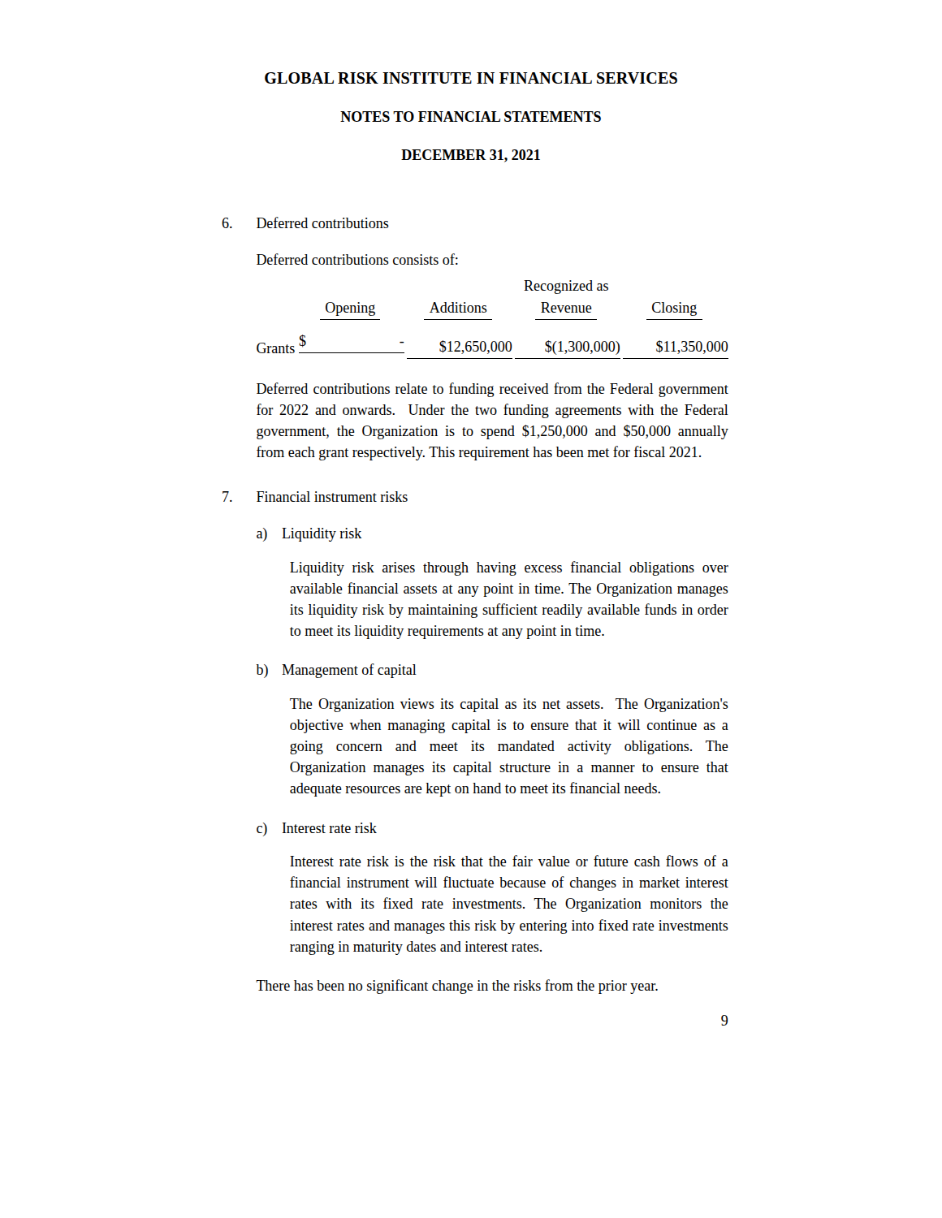GLOBAL RISK INSTITUTE IN FINANCIAL SERVICES
NOTES TO FINANCIAL STATEMENTS
DECEMBER 31, 2021
6.
Deferred contributions
Deferred contributions consists of:
| | | | Recognized as | |
| | Opening | Additions | Revenue | Closing |
| Grants | $ - | $12,650,000 | $(1,300,000) | $11,350,000 |
Deferred contributions relate to funding received from the Federal government for 2022 and onwards. Under the two funding agreements with the Federal government, the Organization is to spend $1,250,000 and $50,000 annually from each grant respectively. This requirement has been met for fiscal 2021.
7.
Financial instrument risks
a)
Liquidity risk
Liquidity risk arises through having excess financial obligations over available financial assets at any point in time. The Organization manages its liquidity risk by maintaining sufficient readily available funds in order to meet its liquidity requirements at any point in time.
b)
Management of capital
The Organization views its capital as its net assets. The Organization's objective when managing capital is to ensure that it will continue as a going concern and meet its mandated activity obligations. The Organization manages its capital structure in a manner to ensure that adequate resources are kept on hand to meet its financial needs.
c)
Interest rate risk
Interest rate risk is the risk that the fair value or future cash flows of a financial instrument will fluctuate because of changes in market interest rates with its fixed rate investments. The Organization monitors the interest rates and manages this risk by entering into fixed rate investments ranging in maturity dates and interest rates.
There has been no significant change in the risks from the prior year.
9